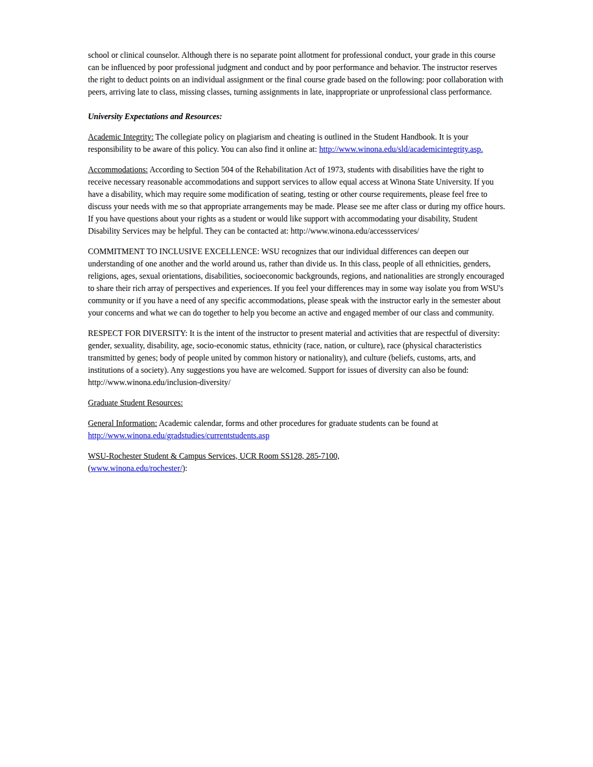school or clinical counselor. Although there is no separate point allotment for professional conduct, your grade in this course can be influenced by poor professional judgment and conduct and by poor performance and behavior. The instructor reserves the right to deduct points on an individual assignment or the final course grade based on the following: poor collaboration with peers, arriving late to class, missing classes, turning assignments in late, inappropriate or unprofessional class performance.
University Expectations and Resources:
Academic Integrity: The collegiate policy on plagiarism and cheating is outlined in the Student Handbook. It is your responsibility to be aware of this policy. You can also find it online at: http://www.winona.edu/sld/academicintegrity.asp.
Accommodations: According to Section 504 of the Rehabilitation Act of 1973, students with disabilities have the right to receive necessary reasonable accommodations and support services to allow equal access at Winona State University. If you have a disability, which may require some modification of seating, testing or other course requirements, please feel free to discuss your needs with me so that appropriate arrangements may be made. Please see me after class or during my office hours. If you have questions about your rights as a student or would like support with accommodating your disability, Student Disability Services may be helpful. They can be contacted at: http://www.winona.edu/accessservices/
COMMITMENT TO INCLUSIVE EXCELLENCE: WSU recognizes that our individual differences can deepen our understanding of one another and the world around us, rather than divide us. In this class, people of all ethnicities, genders, religions, ages, sexual orientations, disabilities, socioeconomic backgrounds, regions, and nationalities are strongly encouraged to share their rich array of perspectives and experiences. If you feel your differences may in some way isolate you from WSU's community or if you have a need of any specific accommodations, please speak with the instructor early in the semester about your concerns and what we can do together to help you become an active and engaged member of our class and community.
RESPECT FOR DIVERSITY: It is the intent of the instructor to present material and activities that are respectful of diversity: gender, sexuality, disability, age, socio-economic status, ethnicity (race, nation, or culture), race (physical characteristics transmitted by genes; body of people united by common history or nationality), and culture (beliefs, customs, arts, and institutions of a society). Any suggestions you have are welcomed. Support for issues of diversity can also be found: http://www.winona.edu/inclusion-diversity/
Graduate Student Resources:
General Information: Academic calendar, forms and other procedures for graduate students can be found at http://www.winona.edu/gradstudies/currentstudents.asp
WSU-Rochester Student & Campus Services, UCR Room SS128, 285-7100,
(www.winona.edu/rochester/):